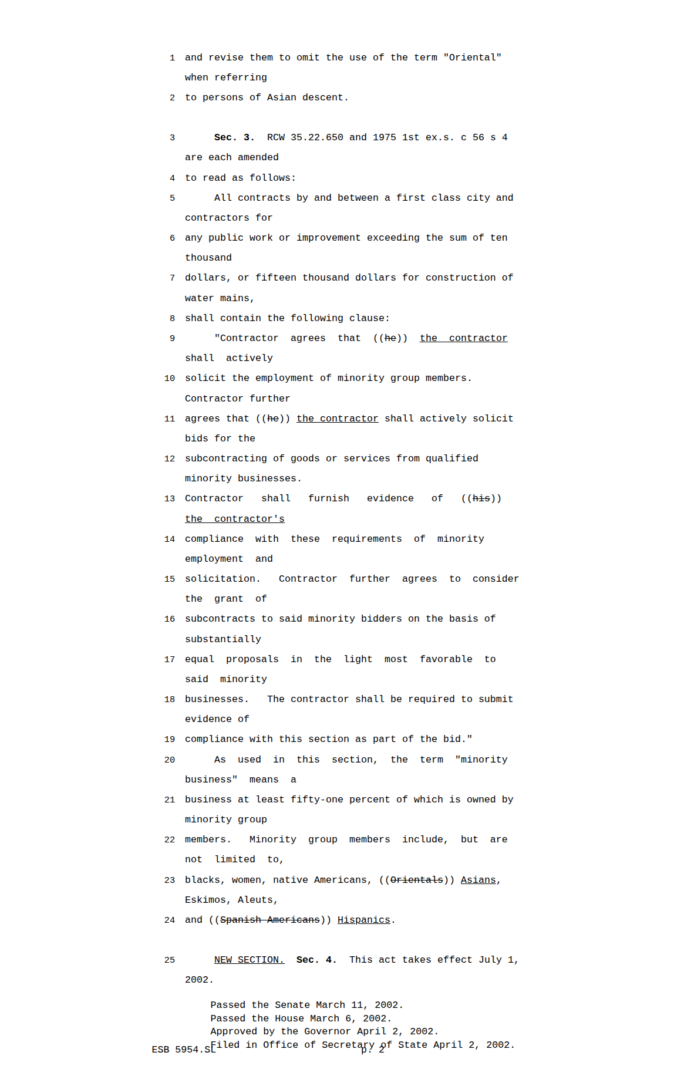1 and revise them to omit the use of the term "Oriental" when referring
2 to persons of Asian descent.
3 Sec. 3. RCW 35.22.650 and 1975 1st ex.s. c 56 s 4 are each amended
4 to read as follows:
5 All contracts by and between a first class city and contractors for
6 any public work or improvement exceeding the sum of ten thousand
7 dollars, or fifteen thousand dollars for construction of water mains,
8 shall contain the following clause:
9 "Contractor agrees that ((he)) the contractor shall actively
10 solicit the employment of minority group members. Contractor further
11 agrees that ((he)) the contractor shall actively solicit bids for the
12 subcontracting of goods or services from qualified minority businesses.
13 Contractor shall furnish evidence of ((his)) the contractor's
14 compliance with these requirements of minority employment and
15 solicitation. Contractor further agrees to consider the grant of
16 subcontracts to said minority bidders on the basis of substantially
17 equal proposals in the light most favorable to said minority
18 businesses. The contractor shall be required to submit evidence of
19 compliance with this section as part of the bid."
20 As used in this section, the term "minority business" means a
21 business at least fifty-one percent of which is owned by minority group
22 members. Minority group members include, but are not limited to,
23 blacks, women, native Americans, ((Orientals)) Asians, Eskimos, Aleuts,
24 and ((Spanish Americans)) Hispanics.
25 NEW SECTION. Sec. 4. This act takes effect July 1, 2002.
Passed the Senate March 11, 2002. Passed the House March 6, 2002. Approved by the Governor April 2, 2002. Filed in Office of Secretary of State April 2, 2002.
ESB 5954.SL
p. 2